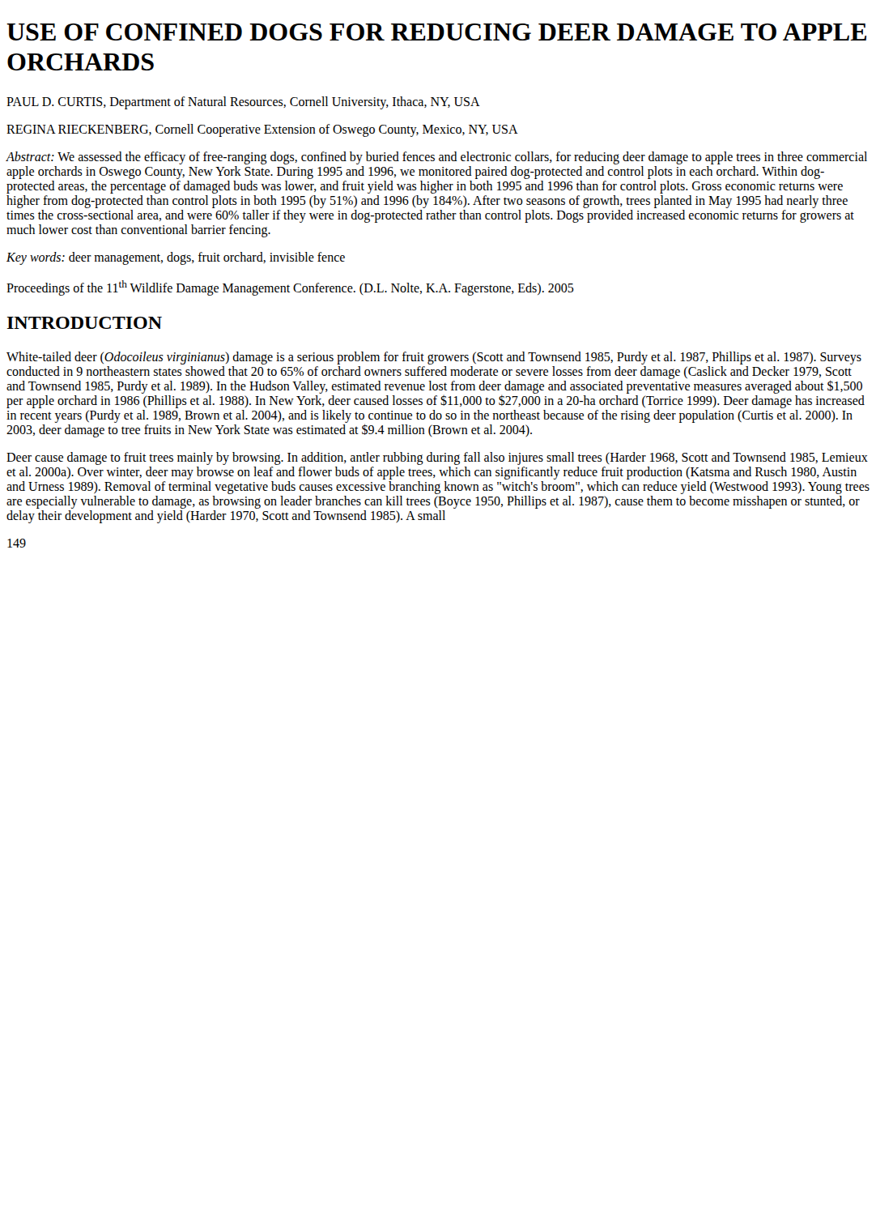USE OF CONFINED DOGS FOR REDUCING DEER DAMAGE TO APPLE ORCHARDS
PAUL D. CURTIS, Department of Natural Resources, Cornell University, Ithaca, NY, USA
REGINA RIECKENBERG, Cornell Cooperative Extension of Oswego County, Mexico, NY, USA
Abstract: We assessed the efficacy of free-ranging dogs, confined by buried fences and electronic collars, for reducing deer damage to apple trees in three commercial apple orchards in Oswego County, New York State. During 1995 and 1996, we monitored paired dog-protected and control plots in each orchard. Within dog-protected areas, the percentage of damaged buds was lower, and fruit yield was higher in both 1995 and 1996 than for control plots. Gross economic returns were higher from dog-protected than control plots in both 1995 (by 51%) and 1996 (by 184%). After two seasons of growth, trees planted in May 1995 had nearly three times the cross-sectional area, and were 60% taller if they were in dog-protected rather than control plots. Dogs provided increased economic returns for growers at much lower cost than conventional barrier fencing.
Key words: deer management, dogs, fruit orchard, invisible fence
Proceedings of the 11th Wildlife Damage Management Conference. (D.L. Nolte, K.A. Fagerstone, Eds). 2005
INTRODUCTION
White-tailed deer (Odocoileus virginianus) damage is a serious problem for fruit growers (Scott and Townsend 1985, Purdy et al. 1987, Phillips et al. 1987). Surveys conducted in 9 northeastern states showed that 20 to 65% of orchard owners suffered moderate or severe losses from deer damage (Caslick and Decker 1979, Scott and Townsend 1985, Purdy et al. 1989). In the Hudson Valley, estimated revenue lost from deer damage and associated preventative measures averaged about $1,500 per apple orchard in 1986 (Phillips et al. 1988). In New York, deer caused losses of $11,000 to $27,000 in a 20-ha orchard (Torrice 1999). Deer damage has increased in recent years (Purdy et al. 1989, Brown et al. 2004), and is likely to continue to do so in the northeast because of the rising deer population (Curtis et al. 2000). In 2003, deer damage to tree fruits in New York State was estimated at $9.4 million (Brown et al. 2004).
Deer cause damage to fruit trees mainly by browsing. In addition, antler rubbing during fall also injures small trees (Harder 1968, Scott and Townsend 1985, Lemieux et al. 2000a). Over winter, deer may browse on leaf and flower buds of apple trees, which can significantly reduce fruit production (Katsma and Rusch 1980, Austin and Urness 1989). Removal of terminal vegetative buds causes excessive branching known as "witch's broom", which can reduce yield (Westwood 1993). Young trees are especially vulnerable to damage, as browsing on leader branches can kill trees (Boyce 1950, Phillips et al. 1987), cause them to become misshapen or stunted, or delay their development and yield (Harder 1970, Scott and Townsend 1985). A small
149